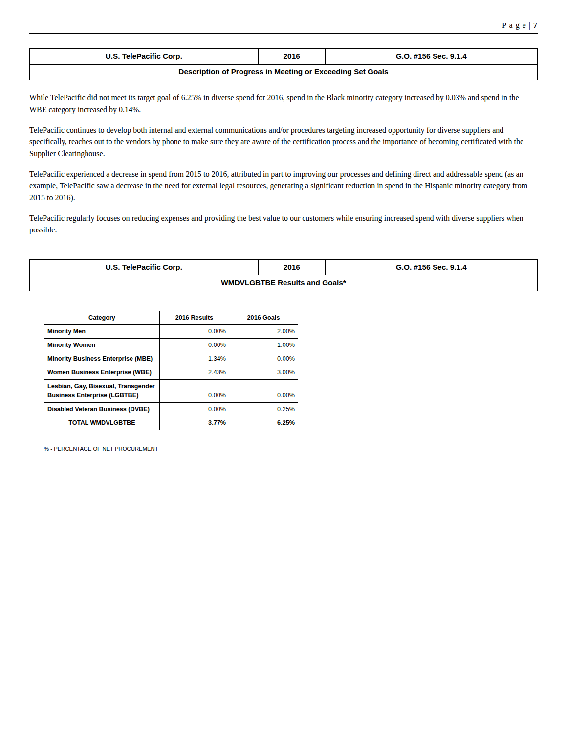P a g e | 7
| U.S. TelePacific Corp. | 2016 | G.O. #156 Sec. 9.1.4 |
| Description of Progress in Meeting or Exceeding Set Goals |
While TelePacific did not meet its target goal of 6.25% in diverse spend for 2016, spend in the Black minority category increased by 0.03% and spend in the WBE category increased by 0.14%.
TelePacific continues to develop both internal and external communications and/or procedures targeting increased opportunity for diverse suppliers and specifically, reaches out to the vendors by phone to make sure they are aware of the certification process and the importance of becoming certificated with the Supplier Clearinghouse.
TelePacific experienced a decrease in spend from 2015 to 2016, attributed in part to improving our processes and defining direct and addressable spend (as an example, TelePacific saw a decrease in the need for external legal resources, generating a significant reduction in spend in the Hispanic minority category from 2015 to 2016).
TelePacific regularly focuses on reducing expenses and providing the best value to our customers while ensuring increased spend with diverse suppliers when possible.
| U.S. TelePacific Corp. | 2016 | G.O. #156 Sec. 9.1.4 |
| WMDVLGBTBE Results and Goals* |
| Category | 2016 Results | 2016 Goals |
| --- | --- | --- |
| Minority Men | 0.00% | 2.00% |
| Minority Women | 0.00% | 1.00% |
| Minority Business Enterprise (MBE) | 1.34% | 0.00% |
| Women Business Enterprise (WBE) | 2.43% | 3.00% |
| Lesbian, Gay, Bisexual, Transgender Business Enterprise (LGBTBE) | 0.00% | 0.00% |
| Disabled Veteran Business (DVBE) | 0.00% | 0.25% |
| TOTAL WMDVLGBTBE | 3.77% | 6.25% |
% - PERCENTAGE OF NET PROCUREMENT